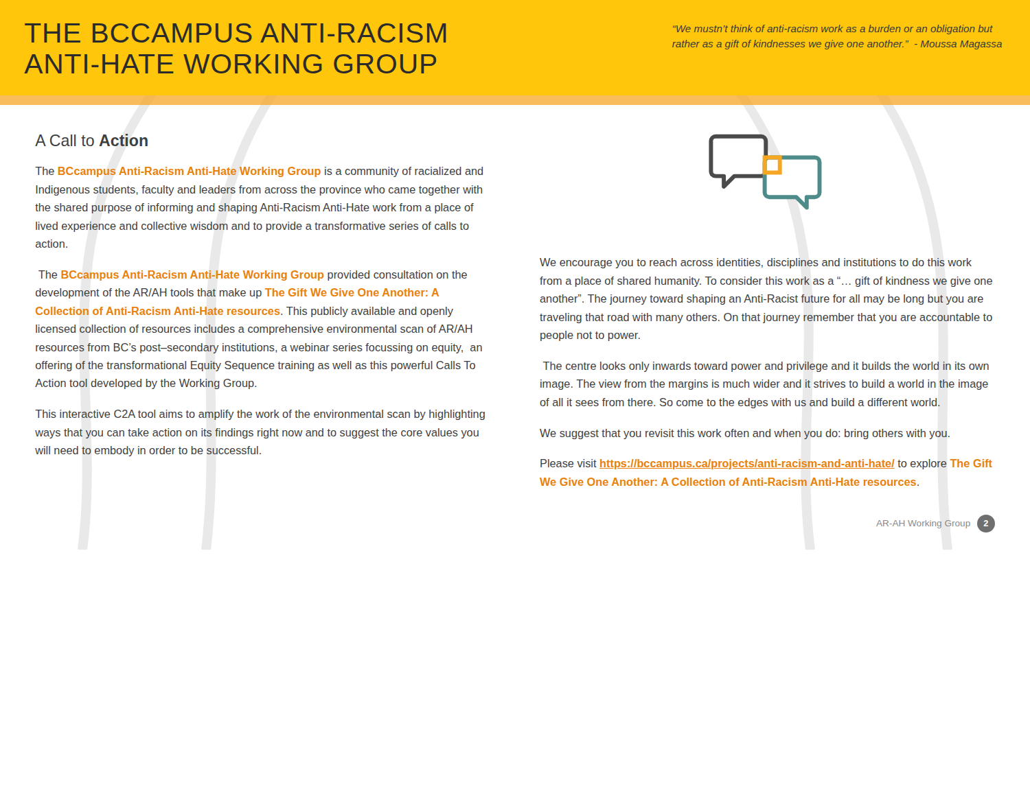The BCcampus Anti-Racism
Anti-Hate Working Group
“We mustn’t think of anti-racism work as a burden or an obligation but rather as a gift of kindnesses we give one another.” - Moussa Magassa
A Call to Action
The BCcampus Anti-Racism Anti-Hate Working Group is a community of racialized and Indigenous students, faculty and leaders from across the province who came together with the shared purpose of informing and shaping Anti-Racism Anti-Hate work from a place of lived experience and collective wisdom and to provide a transformative series of calls to action.
The BCcampus Anti-Racism Anti-Hate Working Group provided consultation on the development of the AR/AH tools that make up The Gift We Give One Another: A Collection of Anti-Racism Anti-Hate resources. This publicly available and openly licensed collection of resources includes a comprehensive environmental scan of AR/AH resources from BC’s post–secondary institutions, a webinar series focussing on equity, an offering of the transformational Equity Sequence training as well as this powerful Calls To Action tool developed by the Working Group.
This interactive C2A tool aims to amplify the work of the environmental scan by highlighting ways that you can take action on its findings right now and to suggest the core values you will need to embody in order to be successful.
We encourage you to reach across identities, disciplines and institutions to do this work from a place of shared humanity. To consider this work as a “… gift of kindness we give one another”. The journey toward shaping an Anti-Racist future for all may be long but you are traveling that road with many others. On that journey remember that you are accountable to people not to power.
The centre looks only inwards toward power and privilege and it builds the world in its own image. The view from the margins is much wider and it strives to build a world in the image of all it sees from there. So come to the edges with us and build a different world.
We suggest that you revisit this work often and when you do: bring others with you.
Please visit https://bccampus.ca/projects/anti-racism-and-anti-hate/ to explore The Gift We Give One Another: A Collection of Anti-Racism Anti-Hate resources.
AR-AH Working Group 2